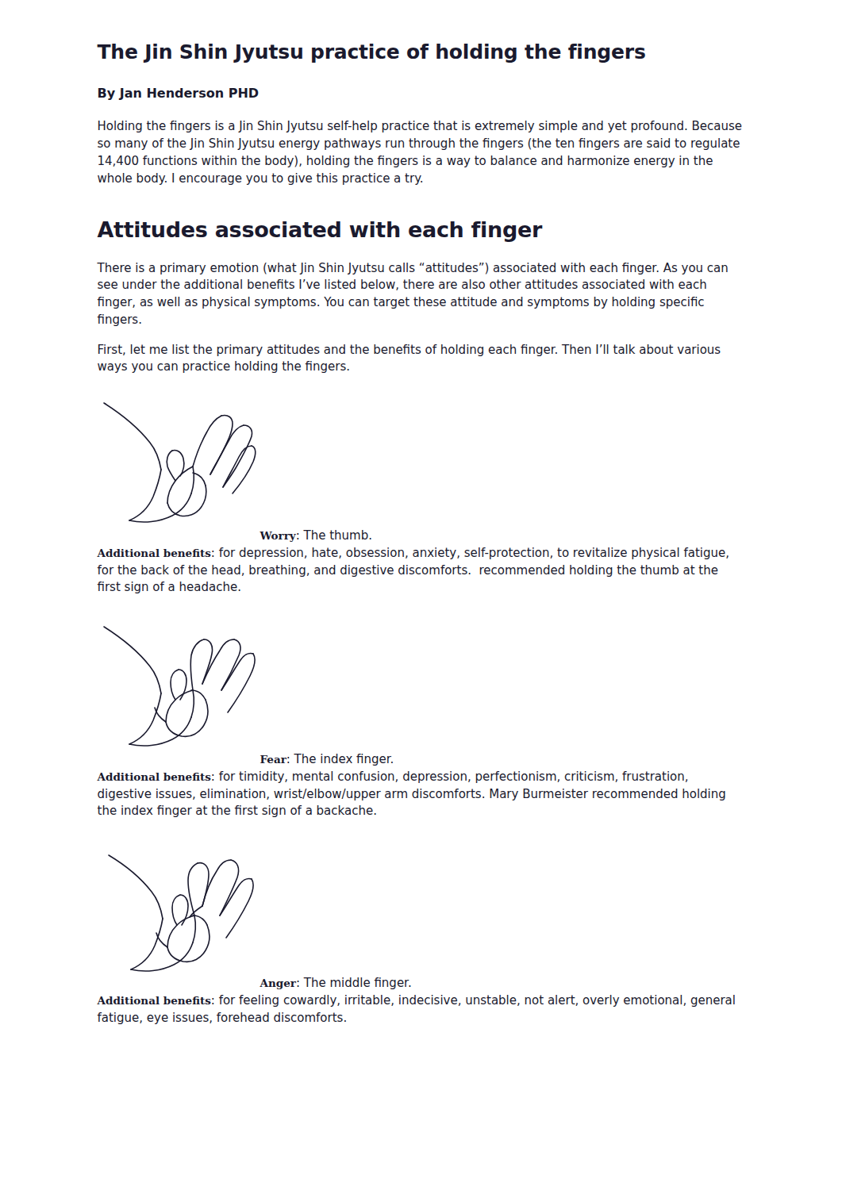The Jin Shin Jyutsu practice of holding the fingers
By Jan Henderson PHD
Holding the fingers is a Jin Shin Jyutsu self-help practice that is extremely simple and yet profound. Because so many of the Jin Shin Jyutsu energy pathways run through the fingers (the ten fingers are said to regulate 14,400 functions within the body), holding the fingers is a way to balance and harmonize energy in the whole body. I encourage you to give this practice a try.
Attitudes associated with each finger
There is a primary emotion (what Jin Shin Jyutsu calls “attitudes”) associated with each finger. As you can see under the additional benefits I’ve listed below, there are also other attitudes associated with each finger, as well as physical symptoms. You can target these attitude and symptoms by holding specific fingers.
First, let me list the primary attitudes and the benefits of holding each finger. Then I’ll talk about various ways you can practice holding the fingers.
Worry: The thumb.
Additional benefits: for depression, hate, obsession, anxiety, self-protection, to revitalize physical fatigue, for the back of the head, breathing, and digestive discomforts. recommended holding the thumb at the first sign of a headache.
Fear: The index finger.
Additional benefits: for timidity, mental confusion, depression, perfectionism, criticism, frustration, digestive issues, elimination, wrist/elbow/upper arm discomforts. Mary Burmeister recommended holding the index finger at the first sign of a backache.
Anger: The middle finger.
Additional benefits: for feeling cowardly, irritable, indecisive, unstable, not alert, overly emotional, general fatigue, eye issues, forehead discomforts.